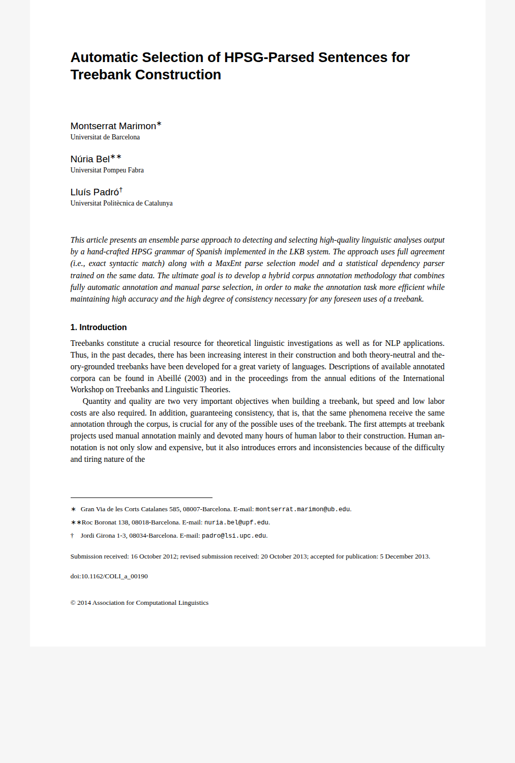Automatic Selection of HPSG-Parsed Sentences for
Treebank Construction
Montserrat Marimon∗
Universitat de Barcelona
Núria Bel∗∗
Universitat Pompeu Fabra
Lluís Padró†
Universitat Politècnica de Catalunya
This article presents an ensemble parse approach to detecting and selecting high-quality linguistic analyses output by a hand-crafted HPSG grammar of Spanish implemented in the LKB system. The approach uses full agreement (i.e., exact syntactic match) along with a MaxEnt parse selection model and a statistical dependency parser trained on the same data. The ultimate goal is to develop a hybrid corpus annotation methodology that combines fully automatic annotation and manual parse selection, in order to make the annotation task more efficient while maintaining high accuracy and the high degree of consistency necessary for any foreseen uses of a treebank.
1. Introduction
Treebanks constitute a crucial resource for theoretical linguistic investigations as well as for NLP applications. Thus, in the past decades, there has been increasing interest in their construction and both theory-neutral and theory-grounded treebanks have been developed for a great variety of languages. Descriptions of available annotated corpora can be found in Abeillé (2003) and in the proceedings from the annual editions of the International Workshop on Treebanks and Linguistic Theories.
Quantity and quality are two very important objectives when building a treebank, but speed and low labor costs are also required. In addition, guaranteeing consistency, that is, that the same phenomena receive the same annotation through the corpus, is crucial for any of the possible uses of the treebank. The first attempts at treebank projects used manual annotation mainly and devoted many hours of human labor to their construction. Human annotation is not only slow and expensive, but it also introduces errors and inconsistencies because of the difficulty and tiring nature of the
∗Gran Via de les Corts Catalanes 585, 08007-Barcelona. E-mail: montserrat.marimon@ub.edu.
∗∗Roc Boronat 138, 08018-Barcelona. E-mail: nuria.bel@upf.edu.
†Jordi Girona 1-3, 08034-Barcelona. E-mail: padro@lsi.upc.edu.
Submission received: 16 October 2012; revised submission received: 20 October 2013; accepted for publication: 5 December 2013.
doi:10.1162/COLI_a_00190
© 2014 Association for Computational Linguistics